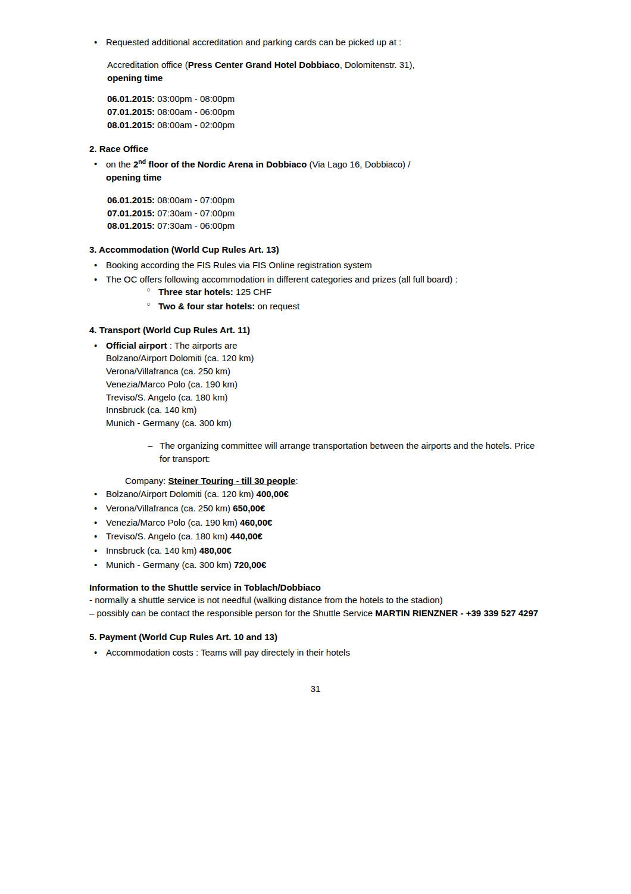Requested additional accreditation and parking cards can be picked up at :
Accreditation office (Press Center Grand Hotel Dobbiaco, Dolomitenstr. 31),
opening time
06.01.2015: 03:00pm - 08:00pm
07.01.2015: 08:00am - 06:00pm
08.01.2015: 08:00am - 02:00pm
2. Race Office
on the 2nd floor of the Nordic Arena in Dobbiaco (Via Lago 16, Dobbiaco) /
opening time
06.01.2015: 08:00am - 07:00pm
07.01.2015: 07:30am - 07:00pm
08.01.2015: 07:30am - 06:00pm
3. Accommodation (World Cup Rules Art. 13)
Booking according the FIS Rules via FIS Online registration system
The OC offers following accommodation in different categories and prizes (all full board) :
Three star hotels: 125 CHF
Two & four star hotels: on request
4. Transport (World Cup Rules Art. 11)
Official airport : The airports are
Bolzano/Airport Dolomiti (ca. 120 km)
Verona/Villafranca (ca. 250 km)
Venezia/Marco Polo (ca. 190 km)
Treviso/S. Angelo (ca. 180 km)
Innsbruck (ca. 140 km)
Munich - Germany (ca. 300 km)
The organizing committee will arrange transportation between the airports and the hotels. Price for transport:
Company: Steiner Touring - till 30 people:
Bolzano/Airport Dolomiti (ca. 120 km) 400,00€
Verona/Villafranca (ca. 250 km) 650,00€
Venezia/Marco Polo (ca. 190 km) 460,00€
Treviso/S. Angelo (ca. 180 km) 440,00€
Innsbruck (ca. 140 km) 480,00€
Munich - Germany (ca. 300 km) 720,00€
Information to the Shuttle service in Toblach/Dobbiaco
- normally a shuttle service is not needful (walking distance from the hotels to the stadion)
– possibly can be contact the responsible person for the Shuttle Service MARTIN RIENZNER - +39 339 527 4297
5. Payment (World Cup Rules Art. 10 and 13)
Accommodation costs : Teams will pay directely in their hotels
31